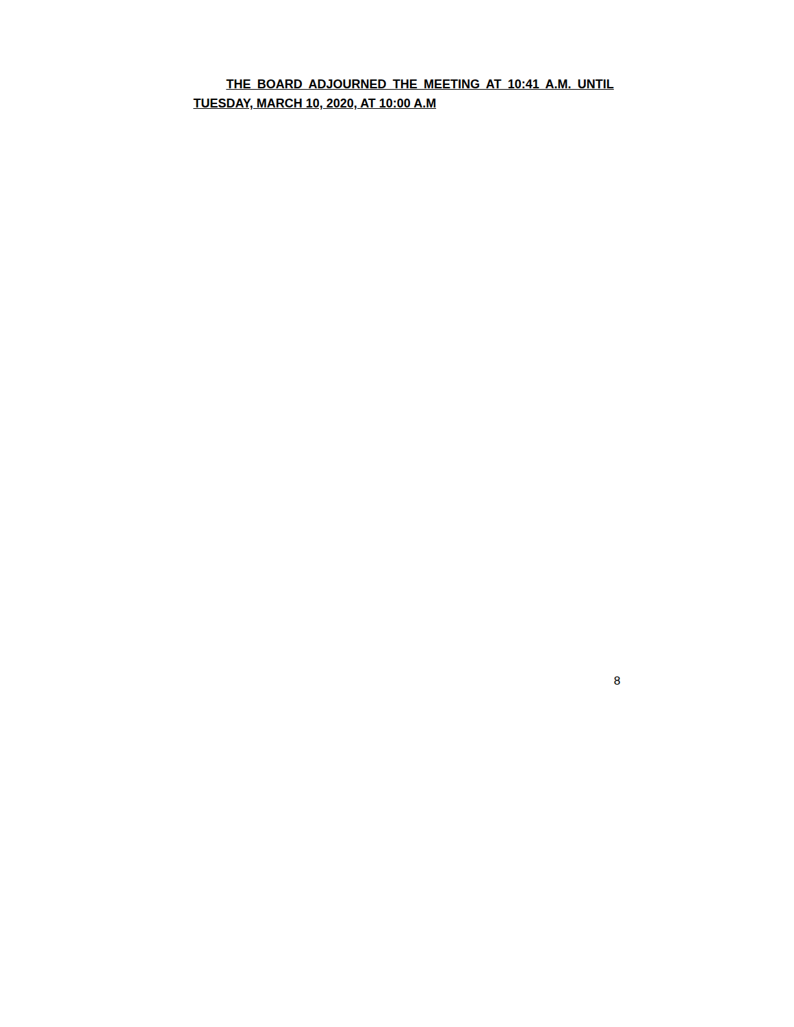THE BOARD ADJOURNED THE MEETING AT 10:41 A.M. UNTIL TUESDAY, MARCH 10, 2020, AT 10:00 A.M
8